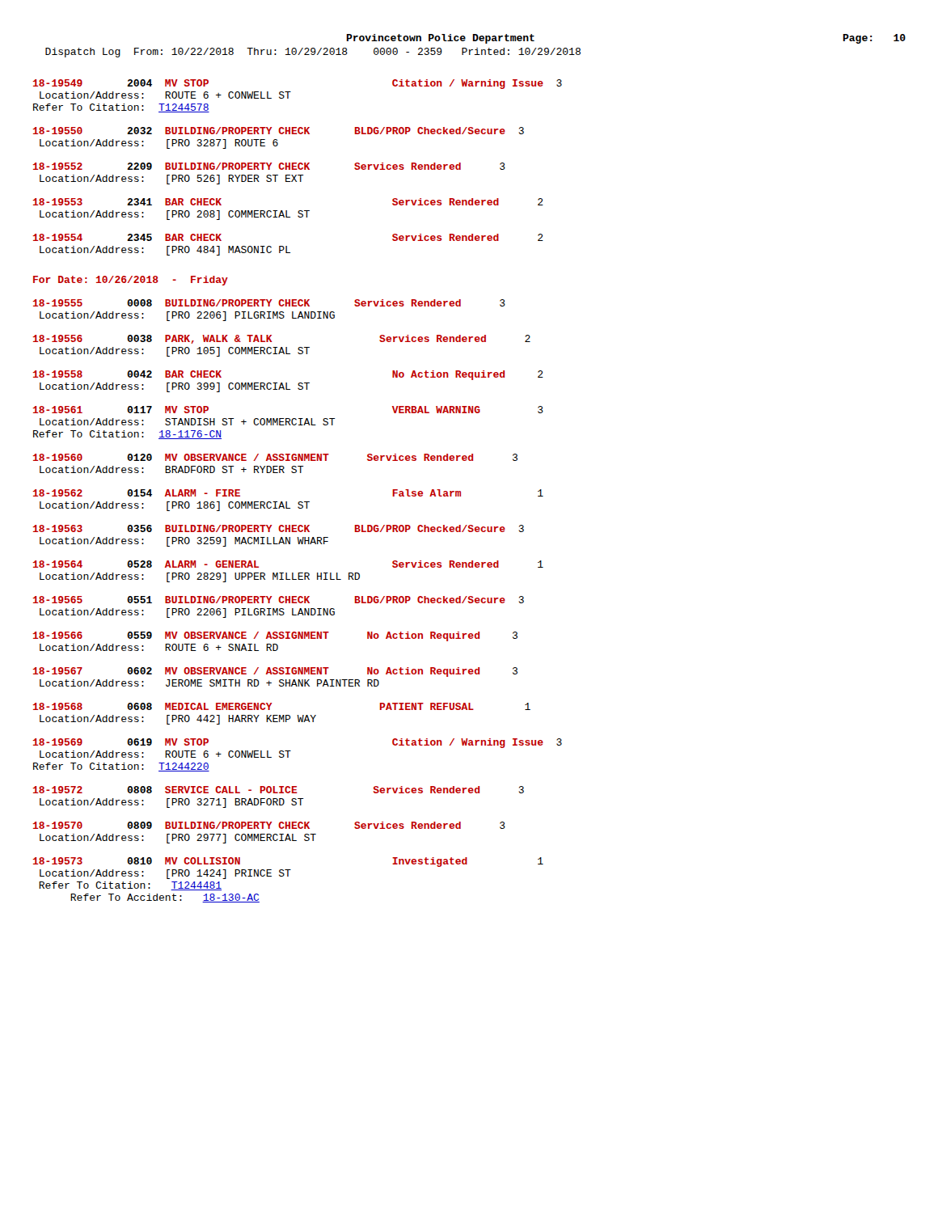Provincetown Police Department Page: 10
Dispatch Log From: 10/22/2018 Thru: 10/29/2018 0000 - 2359 Printed: 10/29/2018
18-19549 2004 MV STOP Citation / Warning Issue 3
Location/Address: ROUTE 6 + CONWELL ST
Refer To Citation: T1244578
18-19550 2032 BUILDING/PROPERTY CHECK BLDG/PROP Checked/Secure 3
Location/Address: [PRO 3287] ROUTE 6
18-19552 2209 BUILDING/PROPERTY CHECK Services Rendered 3
Location/Address: [PRO 526] RYDER ST EXT
18-19553 2341 BAR CHECK Services Rendered 2
Location/Address: [PRO 208] COMMERCIAL ST
18-19554 2345 BAR CHECK Services Rendered 2
Location/Address: [PRO 484] MASONIC PL
For Date: 10/26/2018 - Friday
18-19555 0008 BUILDING/PROPERTY CHECK Services Rendered 3
Location/Address: [PRO 2206] PILGRIMS LANDING
18-19556 0038 PARK, WALK & TALK Services Rendered 2
Location/Address: [PRO 105] COMMERCIAL ST
18-19558 0042 BAR CHECK No Action Required 2
Location/Address: [PRO 399] COMMERCIAL ST
18-19561 0117 MV STOP VERBAL WARNING 3
Location/Address: STANDISH ST + COMMERCIAL ST
Refer To Citation: 18-1176-CN
18-19560 0120 MV OBSERVANCE / ASSIGNMENT Services Rendered 3
Location/Address: BRADFORD ST + RYDER ST
18-19562 0154 ALARM - FIRE False Alarm 1
Location/Address: [PRO 186] COMMERCIAL ST
18-19563 0356 BUILDING/PROPERTY CHECK BLDG/PROP Checked/Secure 3
Location/Address: [PRO 3259] MACMILLAN WHARF
18-19564 0528 ALARM - GENERAL Services Rendered 1
Location/Address: [PRO 2829] UPPER MILLER HILL RD
18-19565 0551 BUILDING/PROPERTY CHECK BLDG/PROP Checked/Secure 3
Location/Address: [PRO 2206] PILGRIMS LANDING
18-19566 0559 MV OBSERVANCE / ASSIGNMENT No Action Required 3
Location/Address: ROUTE 6 + SNAIL RD
18-19567 0602 MV OBSERVANCE / ASSIGNMENT No Action Required 3
Location/Address: JEROME SMITH RD + SHANK PAINTER RD
18-19568 0608 MEDICAL EMERGENCY PATIENT REFUSAL 1
Location/Address: [PRO 442] HARRY KEMP WAY
18-19569 0619 MV STOP Citation / Warning Issue 3
Location/Address: ROUTE 6 + CONWELL ST
Refer To Citation: T1244220
18-19572 0808 SERVICE CALL - POLICE Services Rendered 3
Location/Address: [PRO 3271] BRADFORD ST
18-19570 0809 BUILDING/PROPERTY CHECK Services Rendered 3
Location/Address: [PRO 2977] COMMERCIAL ST
18-19573 0810 MV COLLISION Investigated 1
Location/Address: [PRO 1424] PRINCE ST
Refer To Citation: T1244481
Refer To Accident: 18-130-AC